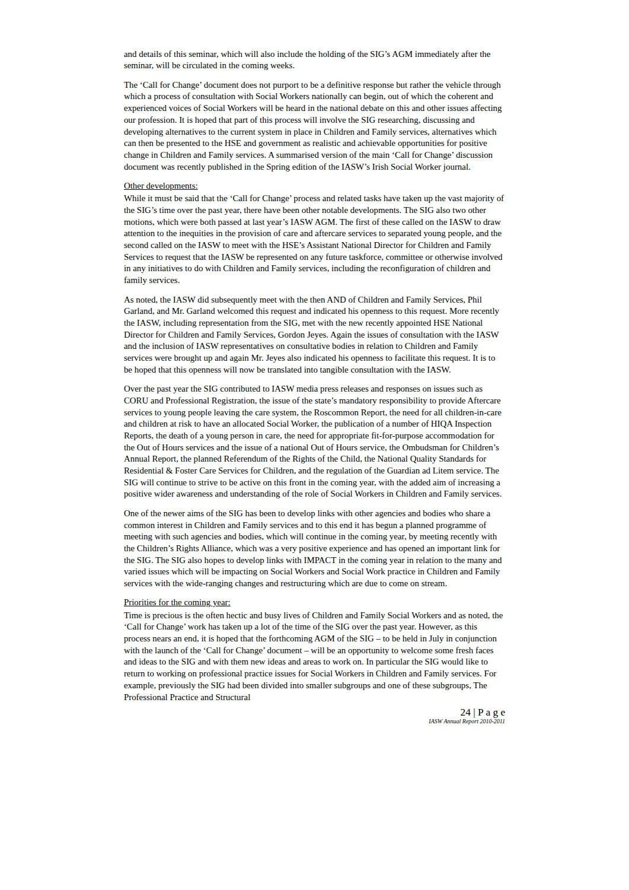and details of this seminar, which will also include the holding of the SIG’s AGM immediately after the seminar, will be circulated in the coming weeks.
The ‘Call for Change’ document does not purport to be a definitive response but rather the vehicle through which a process of consultation with Social Workers nationally can begin, out of which the coherent and experienced voices of Social Workers will be heard in the national debate on this and other issues affecting our profession. It is hoped that part of this process will involve the SIG researching, discussing and developing alternatives to the current system in place in Children and Family services, alternatives which can then be presented to the HSE and government as realistic and achievable opportunities for positive change in Children and Family services. A summarised version of the main ‘Call for Change’ discussion document was recently published in the Spring edition of the IASW’s Irish Social Worker journal.
Other developments:
While it must be said that the ‘Call for Change’ process and related tasks have taken up the vast majority of the SIG’s time over the past year, there have been other notable developments. The SIG also two other motions, which were both passed at last year’s IASW AGM. The first of these called on the IASW to draw attention to the inequities in the provision of care and aftercare services to separated young people, and the second called on the IASW to meet with the HSE’s Assistant National Director for Children and Family Services to request that the IASW be represented on any future taskforce, committee or otherwise involved in any initiatives to do with Children and Family services, including the reconfiguration of children and family services.
As noted, the IASW did subsequently meet with the then AND of Children and Family Services, Phil Garland, and Mr. Garland welcomed this request and indicated his openness to this request. More recently the IASW, including representation from the SIG, met with the new recently appointed HSE National Director for Children and Family Services, Gordon Jeyes. Again the issues of consultation with the IASW and the inclusion of IASW representatives on consultative bodies in relation to Children and Family services were brought up and again Mr. Jeyes also indicated his openness to facilitate this request. It is to be hoped that this openness will now be translated into tangible consultation with the IASW.
Over the past year the SIG contributed to IASW media press releases and responses on issues such as CORU and Professional Registration, the issue of the state’s mandatory responsibility to provide Aftercare services to young people leaving the care system, the Roscommon Report, the need for all children-in-care and children at risk to have an allocated Social Worker, the publication of a number of HIQA Inspection Reports, the death of a young person in care, the need for appropriate fit-for-purpose accommodation for the Out of Hours services and the issue of a national Out of Hours service, the Ombudsman for Children’s Annual Report, the planned Referendum of the Rights of the Child, the National Quality Standards for Residential & Foster Care Services for Children, and the regulation of the Guardian ad Litem service. The SIG will continue to strive to be active on this front in the coming year, with the added aim of increasing a positive wider awareness and understanding of the role of Social Workers in Children and Family services.
One of the newer aims of the SIG has been to develop links with other agencies and bodies who share a common interest in Children and Family services and to this end it has begun a planned programme of meeting with such agencies and bodies, which will continue in the coming year, by meeting recently with the Children’s Rights Alliance, which was a very positive experience and has opened an important link for the SIG. The SIG also hopes to develop links with IMPACT in the coming year in relation to the many and varied issues which will be impacting on Social Workers and Social Work practice in Children and Family services with the wide-ranging changes and restructuring which are due to come on stream.
Priorities for the coming year:
Time is precious is the often hectic and busy lives of Children and Family Social Workers and as noted, the ‘Call for Change’ work has taken up a lot of the time of the SIG over the past year. However, as this process nears an end, it is hoped that the forthcoming AGM of the SIG – to be held in July in conjunction with the launch of the ‘Call for Change’ document – will be an opportunity to welcome some fresh faces and ideas to the SIG and with them new ideas and areas to work on. In particular the SIG would like to return to working on professional practice issues for Social Workers in Children and Family services. For example, previously the SIG had been divided into smaller subgroups and one of these subgroups, The Professional Practice and Structural
24 | P a g e
IASW Annual Report 2010-2011